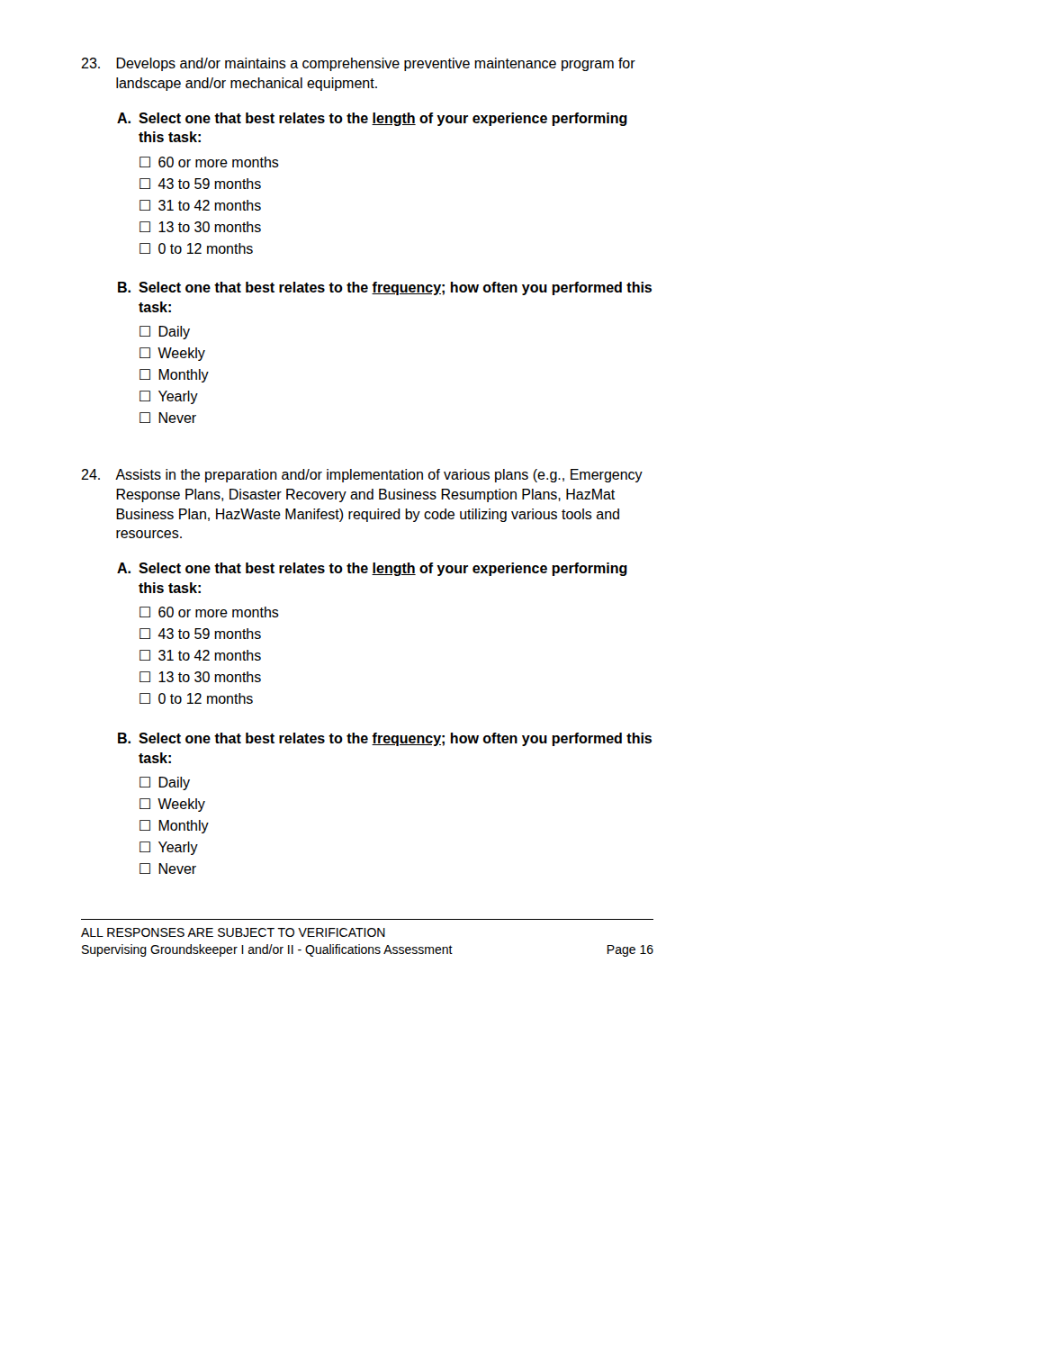Develops and/or maintains a comprehensive preventive maintenance program for landscape and/or mechanical equipment.
A. Select one that best relates to the length of your experience performing this task:
☐60 or more months
☐43 to 59 months
☐31 to 42 months
☐13 to 30 months
☐0 to 12 months
B. Select one that best relates to the frequency; how often you performed this task:
☐Daily
☐Weekly
☐Monthly
☐Yearly
☐Never
Assists in the preparation and/or implementation of various plans (e.g., Emergency Response Plans, Disaster Recovery and Business Resumption Plans, HazMat Business Plan, HazWaste Manifest) required by code utilizing various tools and resources.
A. Select one that best relates to the length of your experience performing this task:
☐60 or more months
☐43 to 59 months
☐31 to 42 months
☐13 to 30 months
☐0 to 12 months
B. Select one that best relates to the frequency; how often you performed this task:
☐Daily
☐Weekly
☐Monthly
☐Yearly
☐Never
ALL RESPONSES ARE SUBJECT TO VERIFICATION
Supervising Groundskeeper I and/or II - Qualifications Assessment Page 16